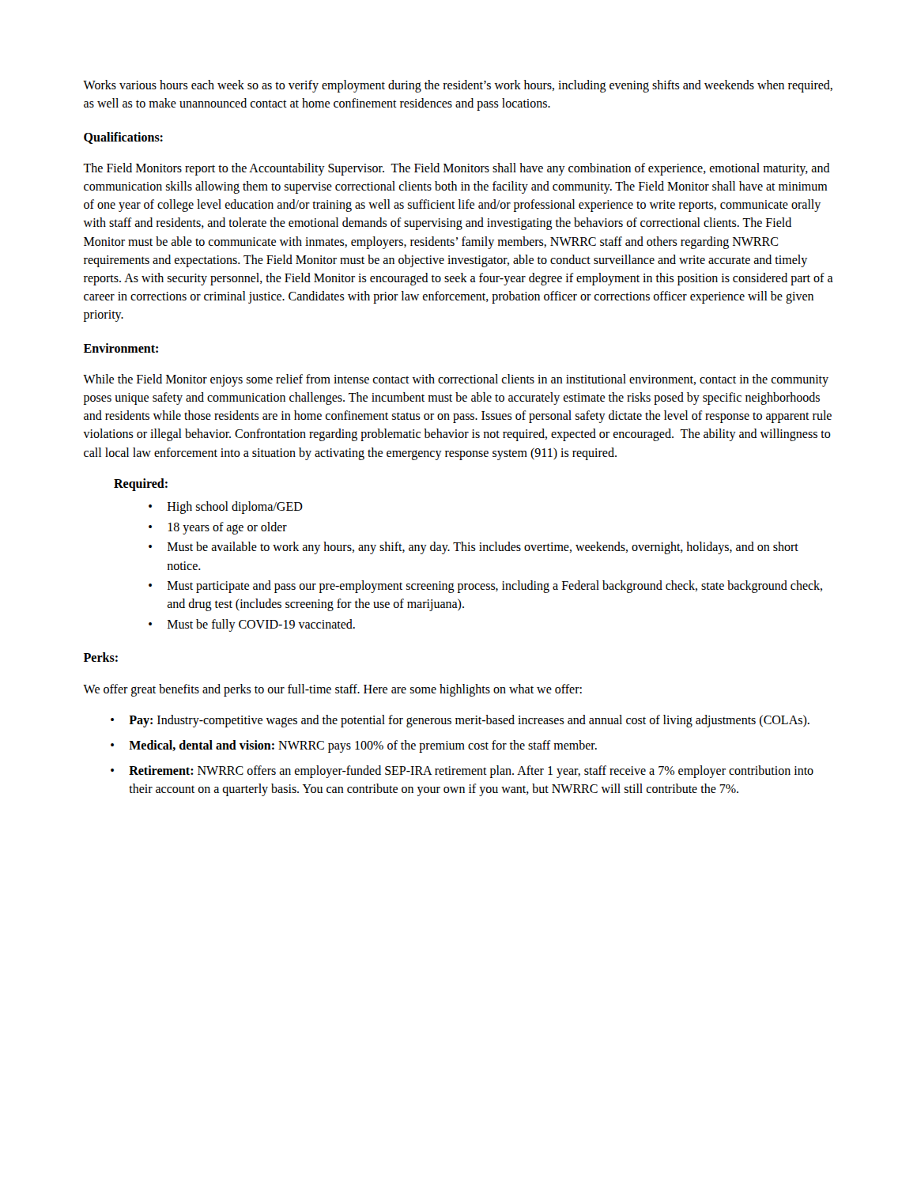Works various hours each week so as to verify employment during the resident’s work hours, including evening shifts and weekends when required, as well as to make unannounced contact at home confinement residences and pass locations.
Qualifications:
The Field Monitors report to the Accountability Supervisor. The Field Monitors shall have any combination of experience, emotional maturity, and communication skills allowing them to supervise correctional clients both in the facility and community. The Field Monitor shall have at minimum of one year of college level education and/or training as well as sufficient life and/or professional experience to write reports, communicate orally with staff and residents, and tolerate the emotional demands of supervising and investigating the behaviors of correctional clients. The Field Monitor must be able to communicate with inmates, employers, residents’ family members, NWRRC staff and others regarding NWRRC requirements and expectations. The Field Monitor must be an objective investigator, able to conduct surveillance and write accurate and timely reports. As with security personnel, the Field Monitor is encouraged to seek a four-year degree if employment in this position is considered part of a career in corrections or criminal justice. Candidates with prior law enforcement, probation officer or corrections officer experience will be given priority.
Environment:
While the Field Monitor enjoys some relief from intense contact with correctional clients in an institutional environment, contact in the community poses unique safety and communication challenges. The incumbent must be able to accurately estimate the risks posed by specific neighborhoods and residents while those residents are in home confinement status or on pass. Issues of personal safety dictate the level of response to apparent rule violations or illegal behavior. Confrontation regarding problematic behavior is not required, expected or encouraged. The ability and willingness to call local law enforcement into a situation by activating the emergency response system (911) is required.
Required:
High school diploma/GED
18 years of age or older
Must be available to work any hours, any shift, any day. This includes overtime, weekends, overnight, holidays, and on short notice.
Must participate and pass our pre-employment screening process, including a Federal background check, state background check, and drug test (includes screening for the use of marijuana).
Must be fully COVID-19 vaccinated.
Perks:
We offer great benefits and perks to our full-time staff. Here are some highlights on what we offer:
Pay: Industry-competitive wages and the potential for generous merit-based increases and annual cost of living adjustments (COLAs).
Medical, dental and vision: NWRRC pays 100% of the premium cost for the staff member.
Retirement: NWRRC offers an employer-funded SEP-IRA retirement plan. After 1 year, staff receive a 7% employer contribution into their account on a quarterly basis. You can contribute on your own if you want, but NWRRC will still contribute the 7%.